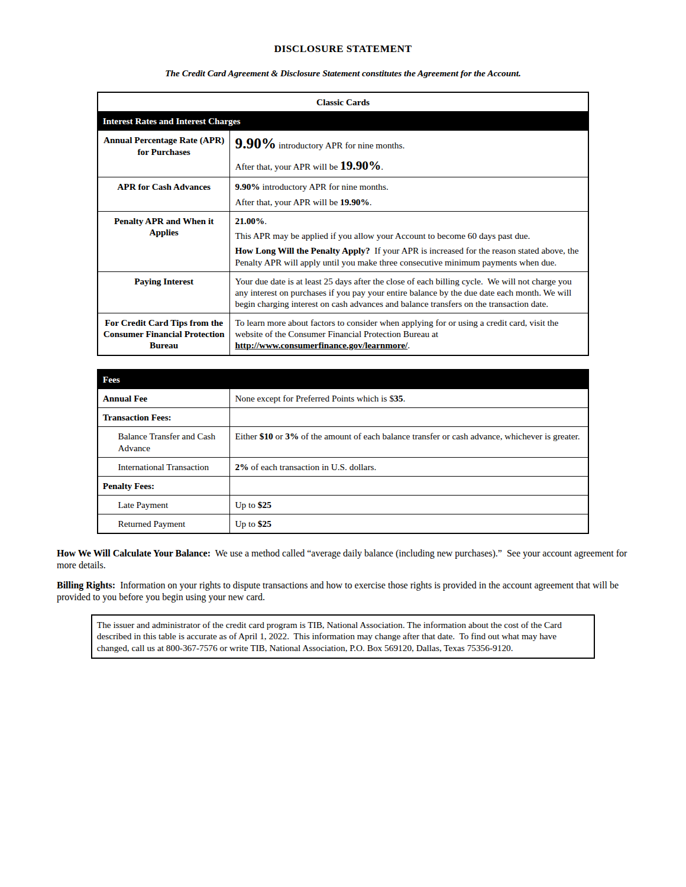DISCLOSURE STATEMENT
The Credit Card Agreement & Disclosure Statement constitutes the Agreement for the Account.
| Classic Cards |
| Interest Rates and Interest Charges |
| Annual Percentage Rate (APR) for Purchases | 9.90% introductory APR for nine months. After that, your APR will be 19.90% . |
| APR for Cash Advances | 9.90% introductory APR for nine months. After that, your APR will be 19.90% . |
| Penalty APR and When it Applies | 21.00% . This APR may be applied if you allow your Account to become 60 days past due. How Long Will the Penalty Apply? If your APR is increased for the reason stated above, the Penalty APR will apply until you make three consecutive minimum payments when due. |
| Paying Interest | Your due date is at least 25 days after the close of each billing cycle. We will not charge you any interest on purchases if you pay your entire balance by the due date each month. We will begin charging interest on cash advances and balance transfers on the transaction date. |
| For Credit Card Tips from the Consumer Financial Protection Bureau | To learn more about factors to consider when applying for or using a credit card, visit the website of the Consumer Financial Protection Bureau at http://www.consumerfinance.gov/learnmore/ . |
| Fees |
| Annual Fee | None except for Preferred Points which is $ 35 . |
| Transaction Fees: | |
| Balance Transfer and Cash Advance | Either $10 or 3% of the amount of each balance transfer or cash advance, whichever is greater. |
| International Transaction | 2% of each transaction in U.S. dollars. |
| Penalty Fees: | |
| Late Payment | Up to $25 |
| Returned Payment | Up to $25 |
How We Will Calculate Your Balance: We use a method called “average daily balance (including new purchases).” See your account agreement for more details.
Billing Rights: Information on your rights to dispute transactions and how to exercise those rights is provided in the account agreement that will be provided to you before you begin using your new card.
The issuer and administrator of the credit card program is TIB, National Association. The information about the cost of the Card described in this table is accurate as of April 1, 2022. This information may change after that date. To find out what may have changed, call us at 800-367-7576 or write TIB, National Association, P.O. Box 569120, Dallas, Texas 75356-9120.